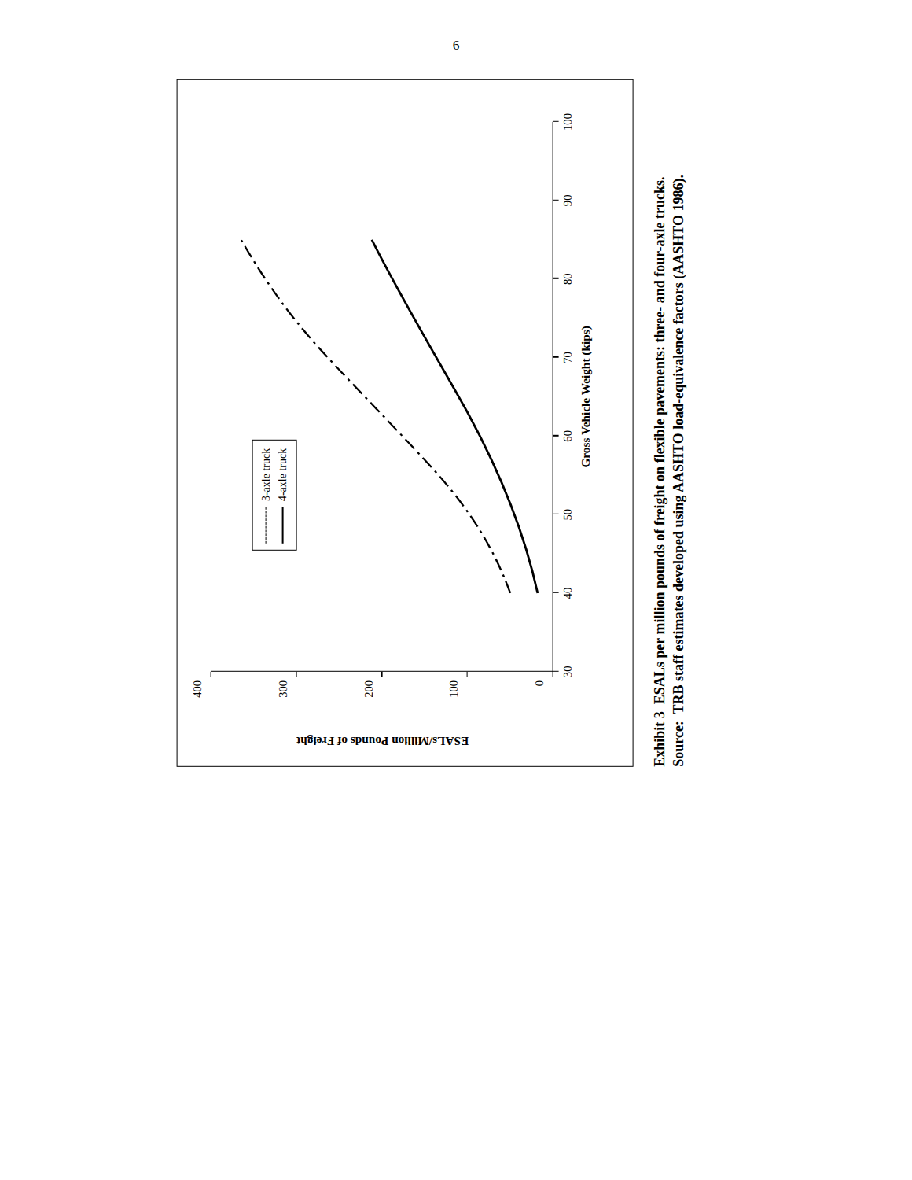6
0
100
200
300
400
30
40
50
60
70
80
90
100
Gross Vehicle Weight (kips)
ESALs/Million Pounds of Freight
3-axle truck
4-axle truck
Exhibit 3 ESALs per million pounds of freight on flexible pavements: three- and four-axle trucks. Source: TRB staff estimates developed using AASHTO load-equivalence factors (AASHTO 1986).